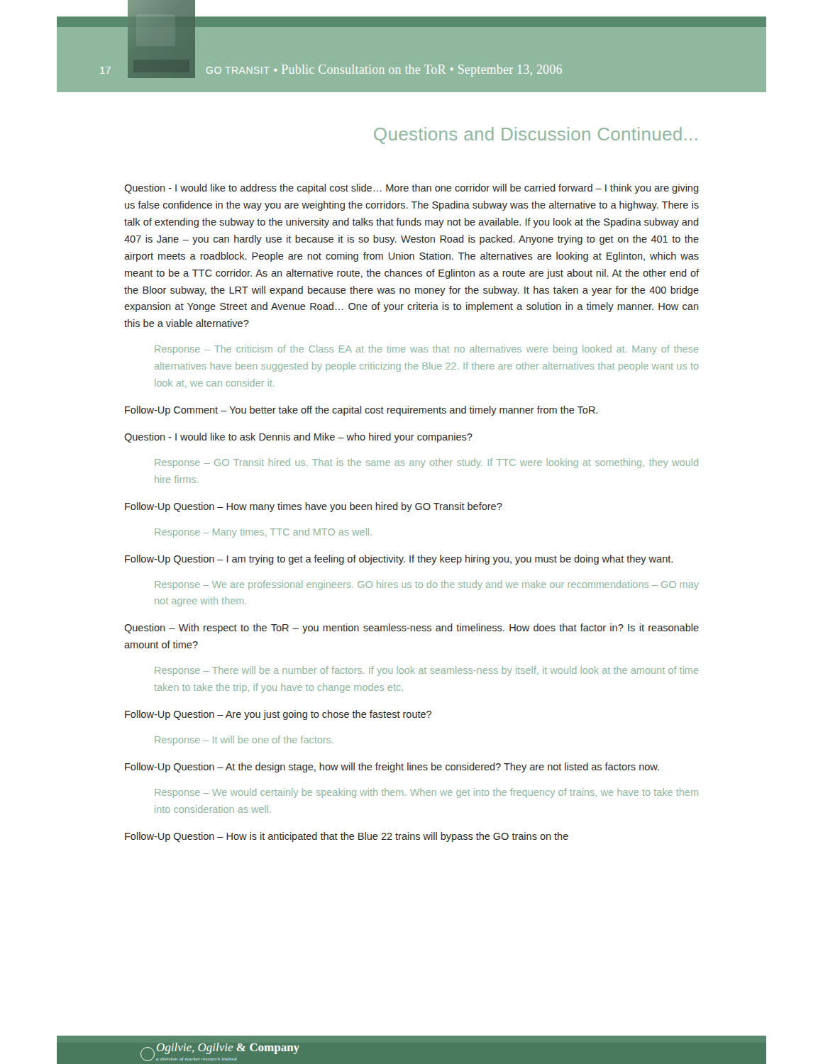17
GO TRANSIT • Public Consultation on the ToR • September 13, 2006
Questions and Discussion Continued...
Question - I would like to address the capital cost slide… More than one corridor will be carried forward – I think you are giving us false confidence in the way you are weighting the corridors. The Spadina subway was the alternative to a highway. There is talk of extending the subway to the university and talks that funds may not be available. If you look at the Spadina subway and 407 is Jane – you can hardly use it because it is so busy. Weston Road is packed. Anyone trying to get on the 401 to the airport meets a roadblock. People are not coming from Union Station. The alternatives are looking at Eglinton, which was meant to be a TTC corridor. As an alternative route, the chances of Eglinton as a route are just about nil. At the other end of the Bloor subway, the LRT will expand because there was no money for the subway. It has taken a year for the 400 bridge expansion at Yonge Street and Avenue Road… One of your criteria is to implement a solution in a timely manner. How can this be a viable alternative?
Response – The criticism of the Class EA at the time was that no alternatives were being looked at. Many of these alternatives have been suggested by people criticizing the Blue 22. If there are other alternatives that people want us to look at, we can consider it.
Follow-Up Comment – You better take off the capital cost requirements and timely manner from the ToR.
Question - I would like to ask Dennis and Mike – who hired your companies?
Response – GO Transit hired us. That is the same as any other study. If TTC were looking at something, they would hire firms.
Follow-Up Question – How many times have you been hired by GO Transit before?
Response – Many times, TTC and MTO as well.
Follow-Up Question – I am trying to get a feeling of objectivity. If they keep hiring you, you must be doing what they want.
Response – We are professional engineers. GO hires us to do the study and we make our recommendations – GO may not agree with them.
Question – With respect to the ToR – you mention seamless-ness and timeliness. How does that factor in? Is it reasonable amount of time?
Response – There will be a number of factors. If you look at seamless-ness by itself, it would look at the amount of time taken to take the trip, if you have to change modes etc.
Follow-Up Question – Are you just going to chose the fastest route?
Response – It will be one of the factors.
Follow-Up Question – At the design stage, how will the freight lines be considered? They are not listed as factors now.
Response – We would certainly be speaking with them. When we get into the frequency of trains, we have to take them into consideration as well.
Follow-Up Question – How is it anticipated that the Blue 22 trains will bypass the GO trains on the
Ogilvie, Ogilvie & Company
a division of market research limited